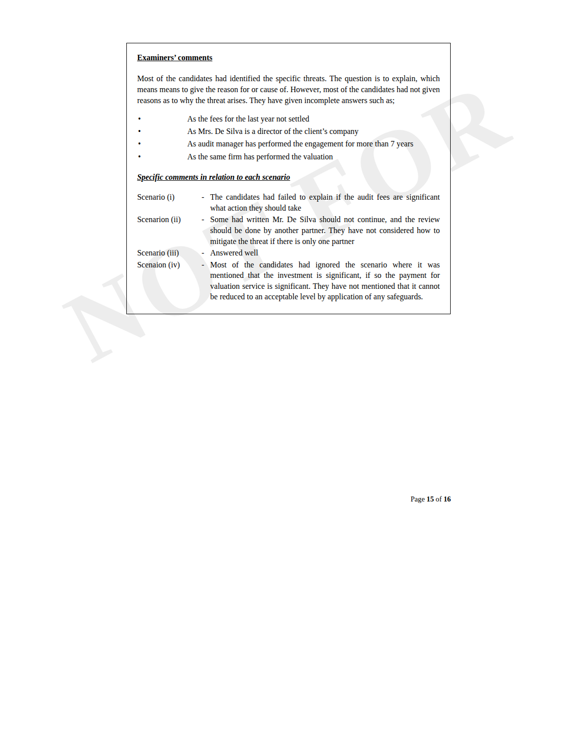NOT FOR
Examiners’ comments
Most of the candidates had identified the specific threats. The question is to explain, which means means to give the reason for or cause of. However, most of the candidates had not given reasons as to why the threat arises. They have given incomplete answers such as;
As the fees for the last year not settled
As Mrs. De Silva is a director of the client’s company
As audit manager has performed the engagement for more than 7 years
As the same firm has performed the valuation
Specific comments in relation to each scenario
| Scenario (i) | - | The candidates had failed to explain if the audit fees are significant what action they should take |
| Scenarion (ii) | - | Some had written Mr. De Silva should not continue, and the review should be done by another partner. They have not considered how to mitigate the threat if there is only one partner |
| Scenario (iii) | - | Answered well |
| Scenaion (iv) | - | Most of the candidates had ignored the scenario where it was mentioned that the investment is significant, if so the payment for valuation service is significant. They have not mentioned that it cannot be reduced to an acceptable level by application of any safeguards. |
Page 15 of 16